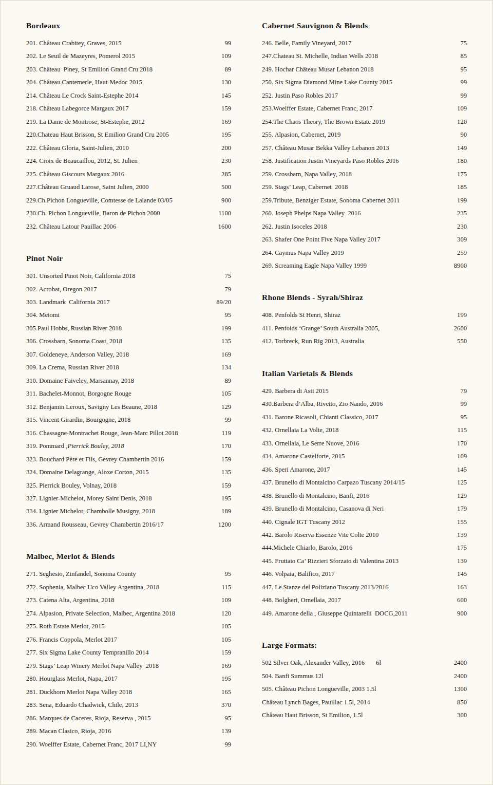Bordeaux
201. Château Crabitey, Graves, 201599
202. Le Seuil de Mazeyres, Pomerol 2015109
203. Château Piney, St Emilion Grand Cru 201889
204. Château Cantemerle, Haut-Medoc 2015130
214. Château Le Crock Saint-Estephe 2014145
218. Château Labegorce Margaux 2017159
219. La Dame de Montrose, St-Estephe, 2012169
220.Chateau Haut Brisson, St Emilion Grand Cru 2005195
222. Château Gloria, Saint-Julien, 2010200
224. Croix de Beaucaillou, 2012, St. Julien 230
225. Château Giscours Margaux 2016285
227.Château Gruaud Larose, Saint Julien, 2000500
229.Ch.Pichon Longueville, Comtesse de Lalande 03/05900
230.Ch. Pichon Longueville, Baron de Pichon 20001100
232. Château Latour Pauillac 20061600
Pinot Noir
301. Unsorted Pinot Noir, California 201875
302. Acrobat, Oregon 201779
303. Landmark California 201789/20
304. Meiomi 95
305.Paul Hobbs, Russian River 2018199
306. Crossbarn, Sonoma Coast, 2018135
307. Goldeneye, Anderson Valley, 2018169
309. La Crema, Russian River 2018134
310. Domaine Faiveley, Marsannay, 201889
311. Bachelet-Monnot, Borgogne Rouge 105
312. Benjamin Leroux, Savigny Les Beaune, 2018129
315. Vincent Girardin, Bourgogne, 201899
316. Chassagne-Montrachet Rouge, Jean-Marc Pillot 2018119
319. Pommard ,Pierrick Bouley, 2018170
323. Bouchard Père et Fils, Gevrey Chambertin 2016159
324. Domaine Delagrange, Aloxe Corton, 2015135
325. Pierrick Bouley, Volnay, 2018159
327. Lignier-Michelot, Morey Saint Denis, 2018195
334. Lignier Michelot, Chambolle Musigny, 2018189
336. Armand Rousseau, Gevrey Chambertin 2016/171200
Malbec, Merlot & Blends
271. Seghesio, Zinfandel, Sonoma County 95
272. Sophenia, Malbec Uco Valley Argentina, 2018115
273. Catena Alta, Argentina, 2018109
274. Alpasion, Private Selection, Malbec, Argentina 2018120
275. Roth Estate Merlot, 2015105
276. Francis Coppola, Merlot 2017105
277. Six Sigma Lake County Tempranillo 2014159
279. Stags’ Leap Winery Merlot Napa Valley 2018169
280. Hourglass Merlot, Napa, 2017195
281. Duckhorn Merlot Napa Valley 2018165
283. Sena, Eduardo Chadwick, Chile, 2013370
286. Marques de Caceres, Rioja, Reserva , 201595
289. Macan Clasico, Rioja, 2016139
290. Woelffer Estate, Cabernet Franc, 2017 LI,NY 99
Cabernet Sauvignon & Blends
246. Belle, Family Vineyard, 201775
247.Chateau St. Michelle, Indian Wells 201885
249. Hochar Château Musar Lebanon 201895
250. Six Sigma Diamond Mine Lake County 201599
252. Justin Paso Robles 201799
253.Woelffer Estate, Cabernet Franc, 2017109
254.The Chaos Theory, The Brown Estate 2019120
255. Alpasion, Cabernet, 201990
257. Château Musar Bekka Valley Lebanon 2013149
258. Justification Justin Vineyards Paso Robles 2016180
259. Crossbarn, Napa Valley, 2018175
259. Stags’ Leap, Cabernet 2018185
259.Tribute, Benziger Estate, Sonoma Cabernet 2011199
260. Joseph Phelps Napa Valley 2016235
262. Justin Isoceles 2018230
263. Shafer One Point Five Napa Valley 2017309
264. Caymus Napa Valley 2019259
269. Screaming Eagle Napa Valley 19998900
Rhone Blends - Syrah/Shiraz
408. Penfolds St Henri, Shiraz 199
411. Penfolds ‘Grange’ South Australia 2005, 2600
412. Torbreck, Run Rig 2013, Australia 550
Italian Varietals & Blends
429. Barbera di Asti 201579
430.Barbera d’Alba, Rivetto, Zio Nando, 201699
431. Barone Ricasoli, Chianti Classico, 201795
432. Ornellaia La Volte, 2018115
433. Ornellaia, Le Serre Nuove, 2016170
434. Amarone Castelforte, 2015109
436. Speri Amarone, 2017145
437. Brunello di Montalcino Carpazo Tuscany 2014/15125
438. Brunello di Montalcino, Banfi, 2016129
439. Brunello di Montalcino, Casanova di Neri 179
440. Cignale IGT Tuscany 2012155
442. Barolo Riserva Essenze Vite Colte 2010139
444.Michele Chiarlo, Barolo, 2016175
445. Fruttaio Ca’ Rizzieri Sforzato di Valentina 2013139
446. Volpaia, Balifico, 2017145
447. Le Stanze del Poliziano Tuscany 2013/2016163
448. Bolgheri, Ornellaia, 2017600
449. Amarone della , Giuseppe Quintarelli DOCG,2011900
Large Formats:
502 Silver Oak, Alexander Valley, 2016 6l 2400
504. Banfi Summus 12l 2400
505. Château Pichon Longueville, 2003 1.5l 1300
Château Lynch Bages, Pauillac 1.5l, 2014850
Château Haut Brisson, St Emilion, 1.5l 300